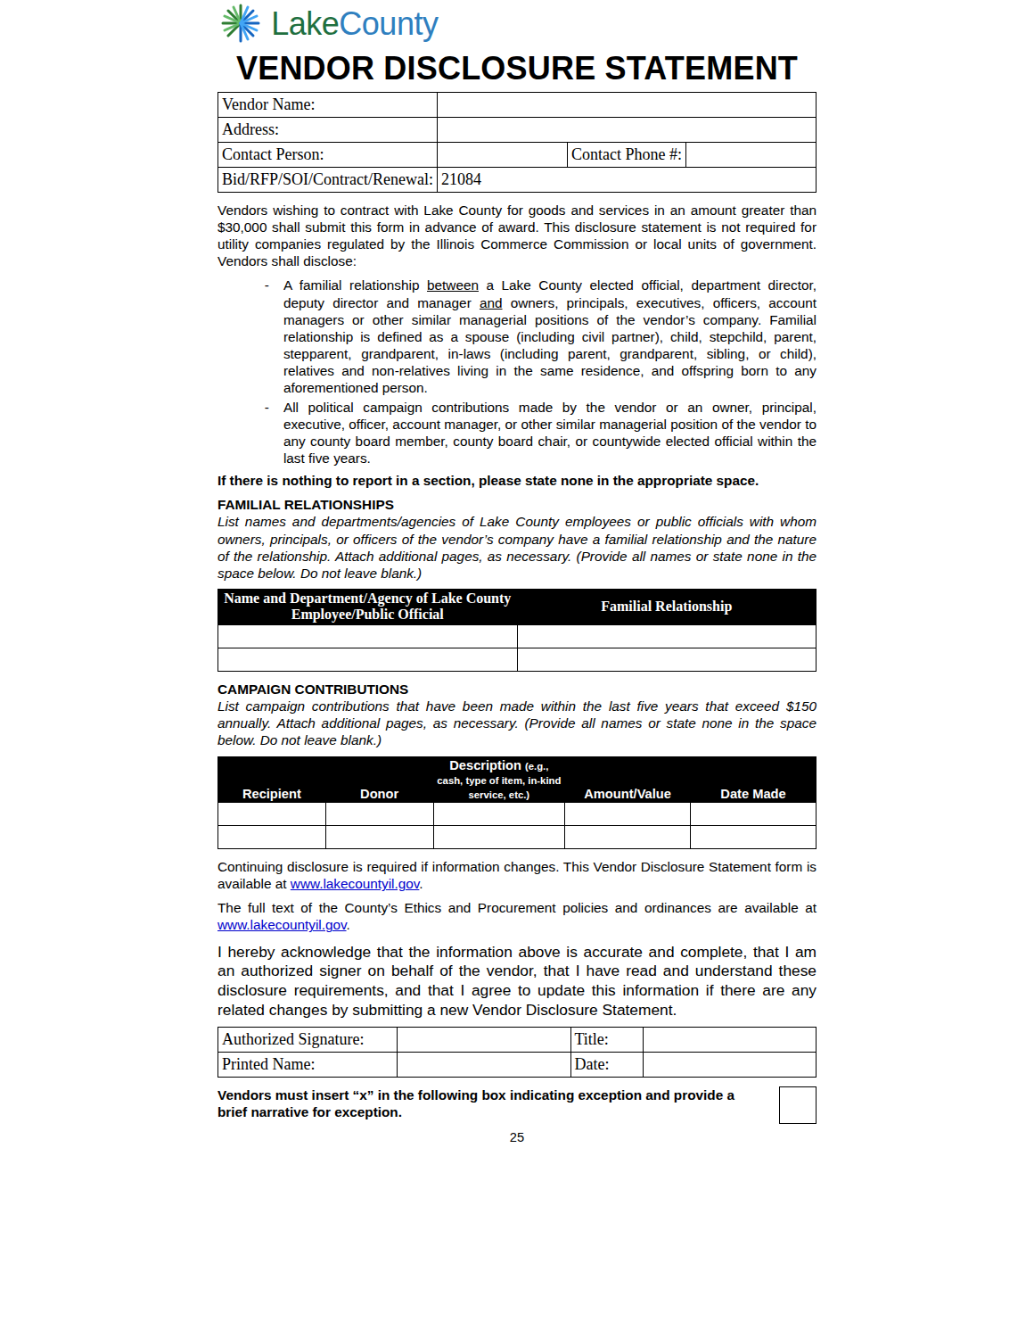Lake County
VENDOR DISCLOSURE STATEMENT
| Vendor Name: | |
| Address: | |
| Contact Person: | | Contact Phone #: | |
| Bid/RFP/SOI/Contract/Renewal: | 21084 |
Vendors wishing to contract with Lake County for goods and services in an amount greater than $30,000 shall submit this form in advance of award. This disclosure statement is not required for utility companies regulated by the Illinois Commerce Commission or local units of government. Vendors shall disclose:
A familial relationship between a Lake County elected official, department director, deputy director and manager and owners, principals, executives, officers, account managers or other similar managerial positions of the vendor’s company. Familial relationship is defined as a spouse (including civil partner), child, stepchild, parent, stepparent, grandparent, in-laws (including parent, grandparent, sibling, or child), relatives and non-relatives living in the same residence, and offspring born to any aforementioned person.
All political campaign contributions made by the vendor or an owner, principal, executive, officer, account manager, or other similar managerial position of the vendor to any county board member, county board chair, or countywide elected official within the last five years.
If there is nothing to report in a section, please state none in the appropriate space.
FAMILIAL RELATIONSHIPS
List names and departments/agencies of Lake County employees or public officials with whom owners, principals, or officers of the vendor’s company have a familial relationship and the nature of the relationship. Attach additional pages, as necessary. (Provide all names or state none in the space below. Do not leave blank.)
| Name and Department/Agency of Lake County Employee/Public Official | Familial Relationship |
| --- | --- |
CAMPAIGN CONTRIBUTIONS
List campaign contributions that have been made within the last five years that exceed $150 annually. Attach additional pages, as necessary. (Provide all names or state none in the space below. Do not leave blank.)
| Recipient | Donor | Description (e.g., cash, type of item, in-kind service, etc.) | Amount/Value | Date Made |
| --- | --- | --- | --- | --- |
Continuing disclosure is required if information changes. This Vendor Disclosure Statement form is available at www.lakecountyil.gov.
The full text of the County’s Ethics and Procurement policies and ordinances are available at www.lakecountyil.gov.
I hereby acknowledge that the information above is accurate and complete, that I am an authorized signer on behalf of the vendor, that I have read and understand these disclosure requirements, and that I agree to update this information if there are any related changes by submitting a new Vendor Disclosure Statement.
| Authorized Signature: | | Title: | |
| Printed Name: | | Date: | |
Vendors must insert “x” in the following box indicating exception and provide a brief narrative for exception.
25